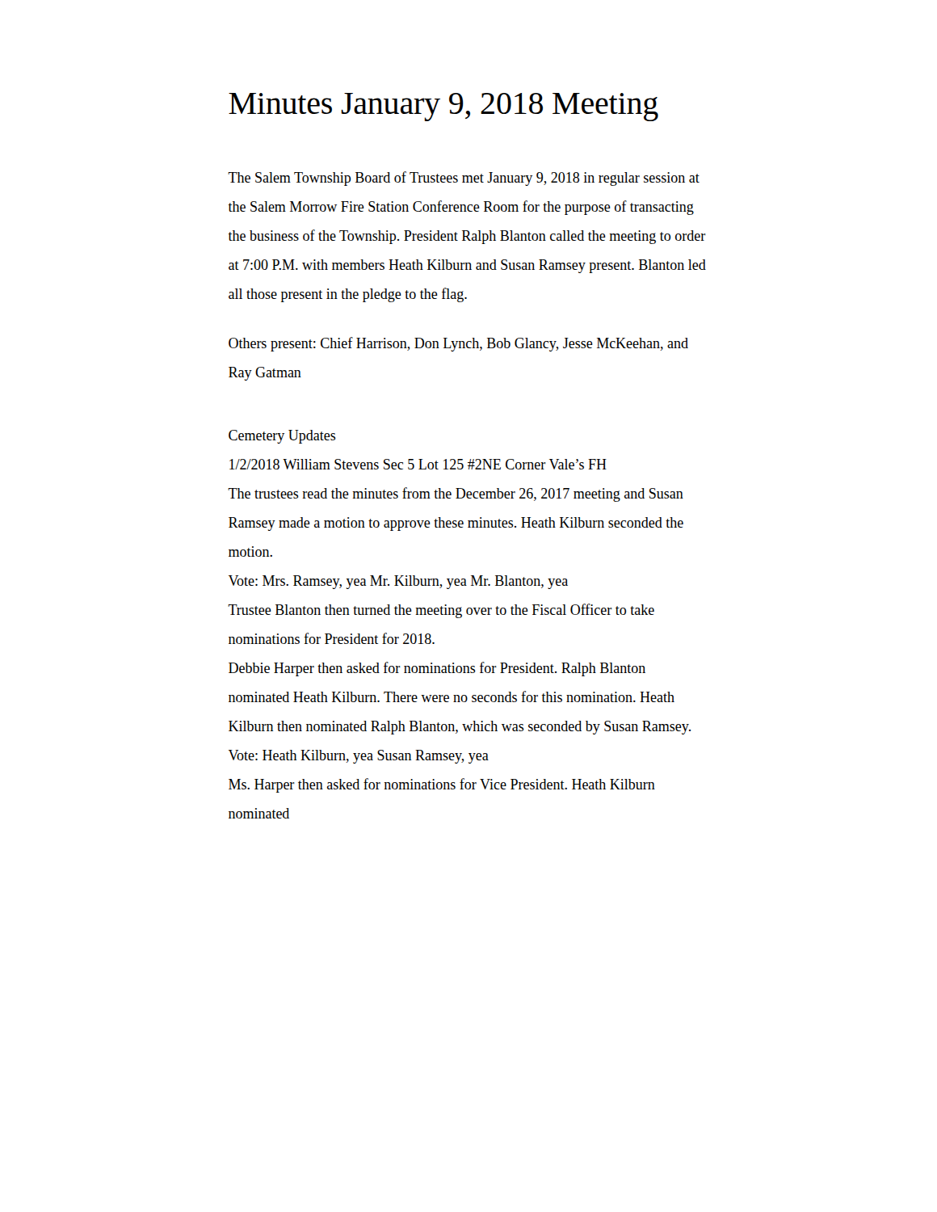Minutes January 9, 2018 Meeting
The Salem Township Board of Trustees met January 9, 2018 in regular session at the Salem Morrow Fire Station Conference Room for the purpose of transacting the business of the Township. President Ralph Blanton called the meeting to order at 7:00 P.M. with members Heath Kilburn and Susan Ramsey present. Blanton led all those present in the pledge to the flag.
Others present: Chief Harrison, Don Lynch, Bob Glancy, Jesse McKeehan, and Ray Gatman
Cemetery Updates
1/2/2018 William Stevens Sec 5 Lot 125 #2NE Corner Vale’s FH
The trustees read the minutes from the December 26, 2017 meeting and Susan Ramsey made a motion to approve these minutes. Heath Kilburn seconded the motion.
Vote: Mrs. Ramsey, yea Mr. Kilburn, yea Mr. Blanton, yea
Trustee Blanton then turned the meeting over to the Fiscal Officer to take nominations for President for 2018.
Debbie Harper then asked for nominations for President. Ralph Blanton nominated Heath Kilburn. There were no seconds for this nomination. Heath Kilburn then nominated Ralph Blanton, which was seconded by Susan Ramsey.
Vote: Heath Kilburn, yea Susan Ramsey, yea
Ms. Harper then asked for nominations for Vice President. Heath Kilburn nominated